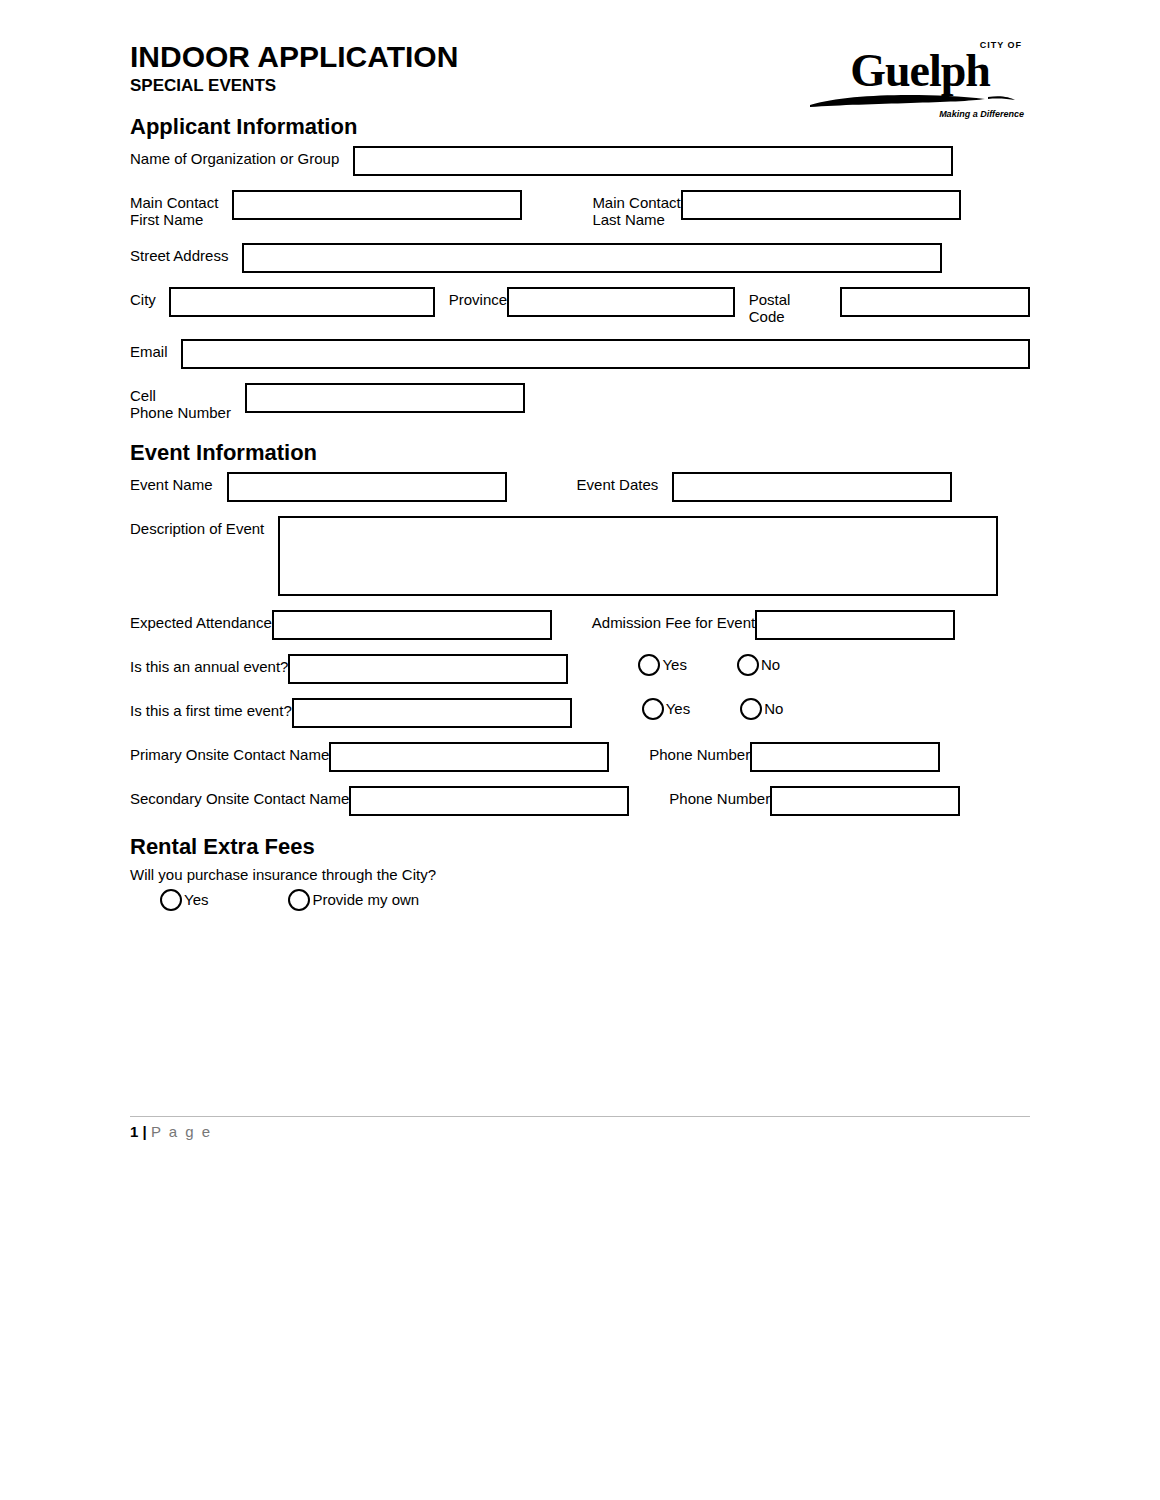CITY OF
Guelph
Making a Difference
INDOOR APPLICATION
SPECIAL EVENTS
Applicant Information
Name of Organization or Group
Main Contact First Name
Main Contact Last Name
Street Address
City
Province
Postal Code
Email
Cell Phone Number
Event Information
Event Name
Event Dates
Description of Event
Expected Attendance
Admission Fee for Event
Is this an annual event?
Yes
No
Is this a first time event?
Yes
No
Primary Onsite Contact Name
Phone Number
Secondary Onsite Contact Name
Phone Number
Rental Extra Fees
Will you purchase insurance through the City?
Yes
Provide my own
1 | P a g e